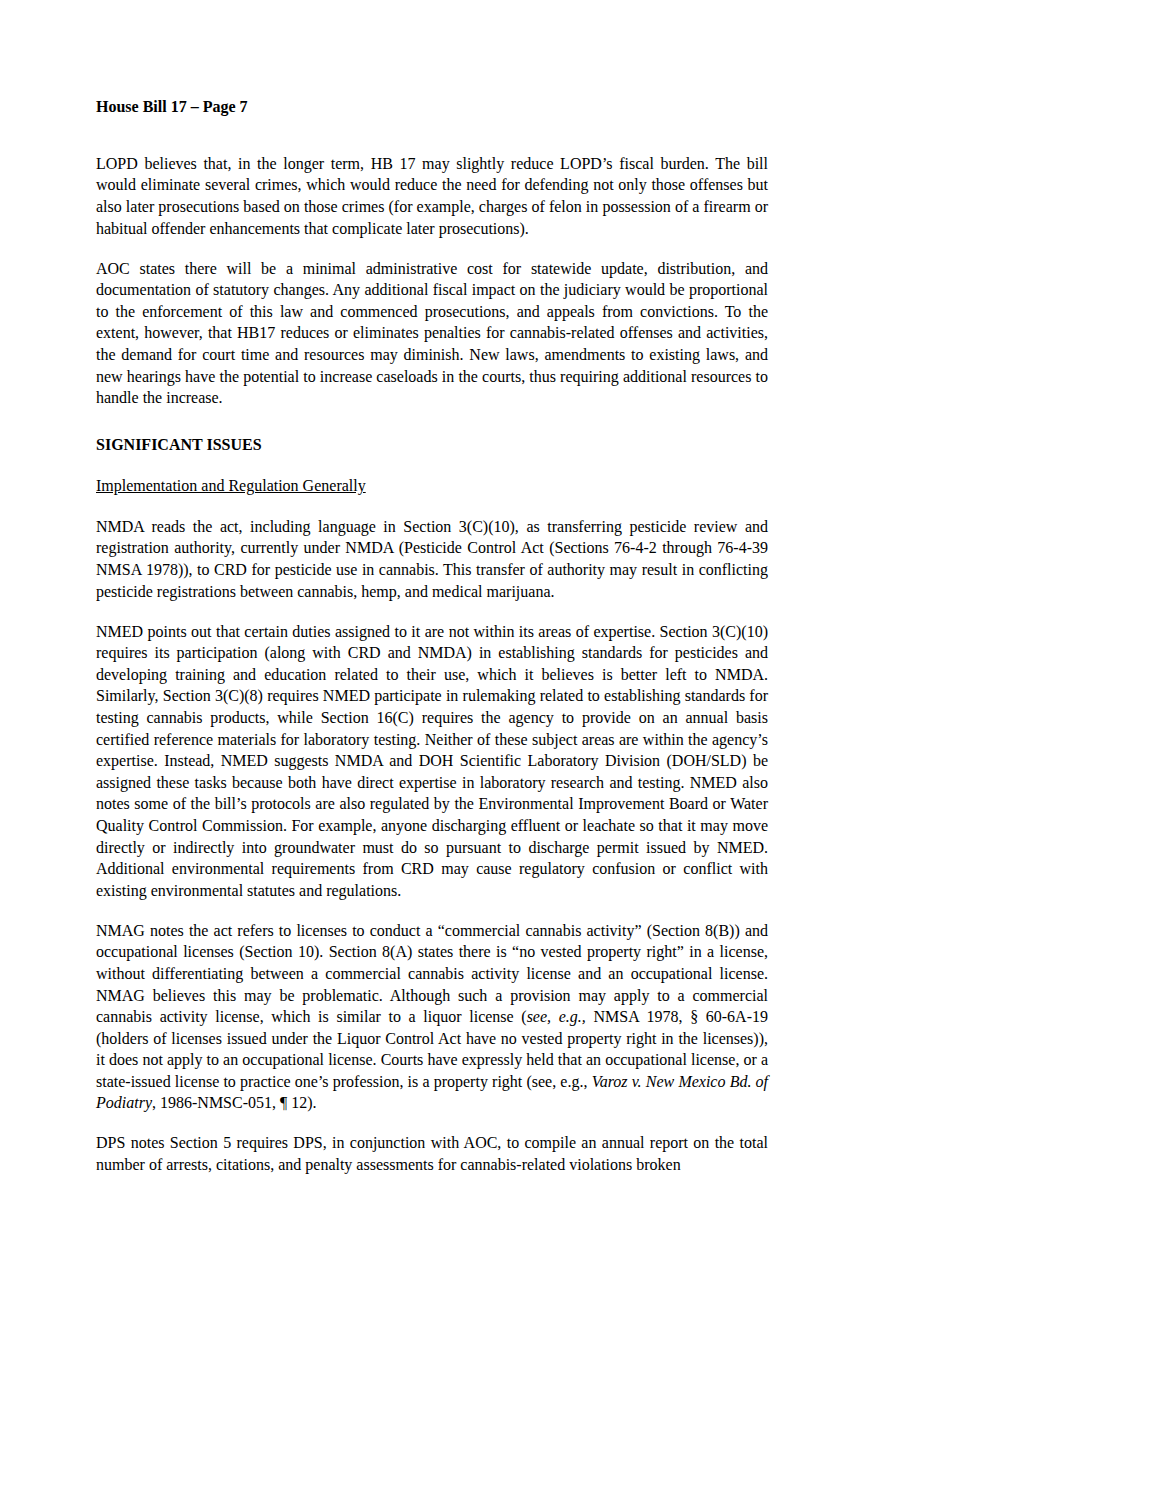House Bill 17 – Page 7
LOPD believes that, in the longer term, HB 17 may slightly reduce LOPD’s fiscal burden. The bill would eliminate several crimes, which would reduce the need for defending not only those offenses but also later prosecutions based on those crimes (for example, charges of felon in possession of a firearm or habitual offender enhancements that complicate later prosecutions).
AOC states there will be a minimal administrative cost for statewide update, distribution, and documentation of statutory changes. Any additional fiscal impact on the judiciary would be proportional to the enforcement of this law and commenced prosecutions, and appeals from convictions. To the extent, however, that HB17 reduces or eliminates penalties for cannabis-related offenses and activities, the demand for court time and resources may diminish. New laws, amendments to existing laws, and new hearings have the potential to increase caseloads in the courts, thus requiring additional resources to handle the increase.
Significant Issues
Implementation and Regulation Generally
NMDA reads the act, including language in Section 3(C)(10), as transferring pesticide review and registration authority, currently under NMDA (Pesticide Control Act (Sections 76-4-2 through 76-4-39 NMSA 1978)), to CRD for pesticide use in cannabis. This transfer of authority may result in conflicting pesticide registrations between cannabis, hemp, and medical marijuana.
NMED points out that certain duties assigned to it are not within its areas of expertise. Section 3(C)(10) requires its participation (along with CRD and NMDA) in establishing standards for pesticides and developing training and education related to their use, which it believes is better left to NMDA. Similarly, Section 3(C)(8) requires NMED participate in rulemaking related to establishing standards for testing cannabis products, while Section 16(C) requires the agency to provide on an annual basis certified reference materials for laboratory testing. Neither of these subject areas are within the agency’s expertise. Instead, NMED suggests NMDA and DOH Scientific Laboratory Division (DOH/SLD) be assigned these tasks because both have direct expertise in laboratory research and testing. NMED also notes some of the bill’s protocols are also regulated by the Environmental Improvement Board or Water Quality Control Commission. For example, anyone discharging effluent or leachate so that it may move directly or indirectly into groundwater must do so pursuant to discharge permit issued by NMED. Additional environmental requirements from CRD may cause regulatory confusion or conflict with existing environmental statutes and regulations.
NMAG notes the act refers to licenses to conduct a “commercial cannabis activity” (Section 8(B)) and occupational licenses (Section 10). Section 8(A) states there is “no vested property right” in a license, without differentiating between a commercial cannabis activity license and an occupational license. NMAG believes this may be problematic. Although such a provision may apply to a commercial cannabis activity license, which is similar to a liquor license (see, e.g., NMSA 1978, § 60-6A-19 (holders of licenses issued under the Liquor Control Act have no vested property right in the licenses)), it does not apply to an occupational license. Courts have expressly held that an occupational license, or a state-issued license to practice one’s profession, is a property right (see, e.g., Varoz v. New Mexico Bd. of Podiatry, 1986-NMSC-051, ¶ 12).
DPS notes Section 5 requires DPS, in conjunction with AOC, to compile an annual report on the total number of arrests, citations, and penalty assessments for cannabis-related violations broken